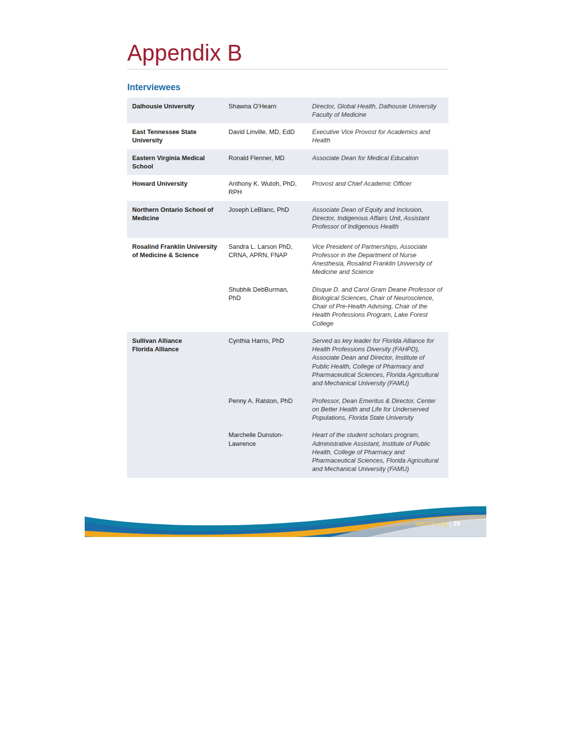Appendix B
Interviewees
| Dalhousie University | Shawna O’Hearn | Director, Global Health, Dalhousie University Faculty of Medicine |
| East Tennessee State University | David Linville, MD, EdD | Executive Vice Provost for Academics and Health |
| Eastern Virginia Medical School | Ronald Flenner, MD | Associate Dean for Medical Education |
| Howard University | Anthony K. Wutoh, PhD, RPH | Provost and Chief Academic Officer |
| Northern Ontario School of Medicine | Joseph LeBlanc, PhD | Associate Dean of Equity and Inclusion, Director, Indigenous Affairs Unit, Assistant Professor of Indigenous Health |
| Rosalind Franklin University of Medicine & Science | Sandra L. Larson PhD, CRNA, APRN, FNAP | Vice President of Partnerships, Associate Professor in the Department of Nurse Anesthesia, Rosalind Franklin University of Medicine and Science |
| Shubhik DebBurman, PhD | Disque D. and Carol Gram Deane Professor of Biological Sciences, Chair of Neuroscience, Chair of Pre-Health Advising, Chair of the Health Professions Program, Lake Forest College |
| Sullivan Alliance Florida Alliance | Cynthia Harris, PhD | Served as key leader for Florida Alliance for Health Professions Diversity (FAHPD), Associate Dean and Director, Institute of Public Health, College of Pharmacy and Pharmaceutical Sciences, Florida Agricultural and Mechanical University (FAMU) |
| Penny A. Ralston, PhD | Professor, Dean Emeritus & Director, Center on Better Health and Life for Underserved Populations, Florida State University |
| Marchelle Dunston-Lawrence | Heart of the student scholars program, Administrative Assistant, Institute of Public Health, College of Pharmacy and Pharmaceutical Sciences, Florida Agricultural and Mechanical University (FAMU) |
aahcdc.org|29